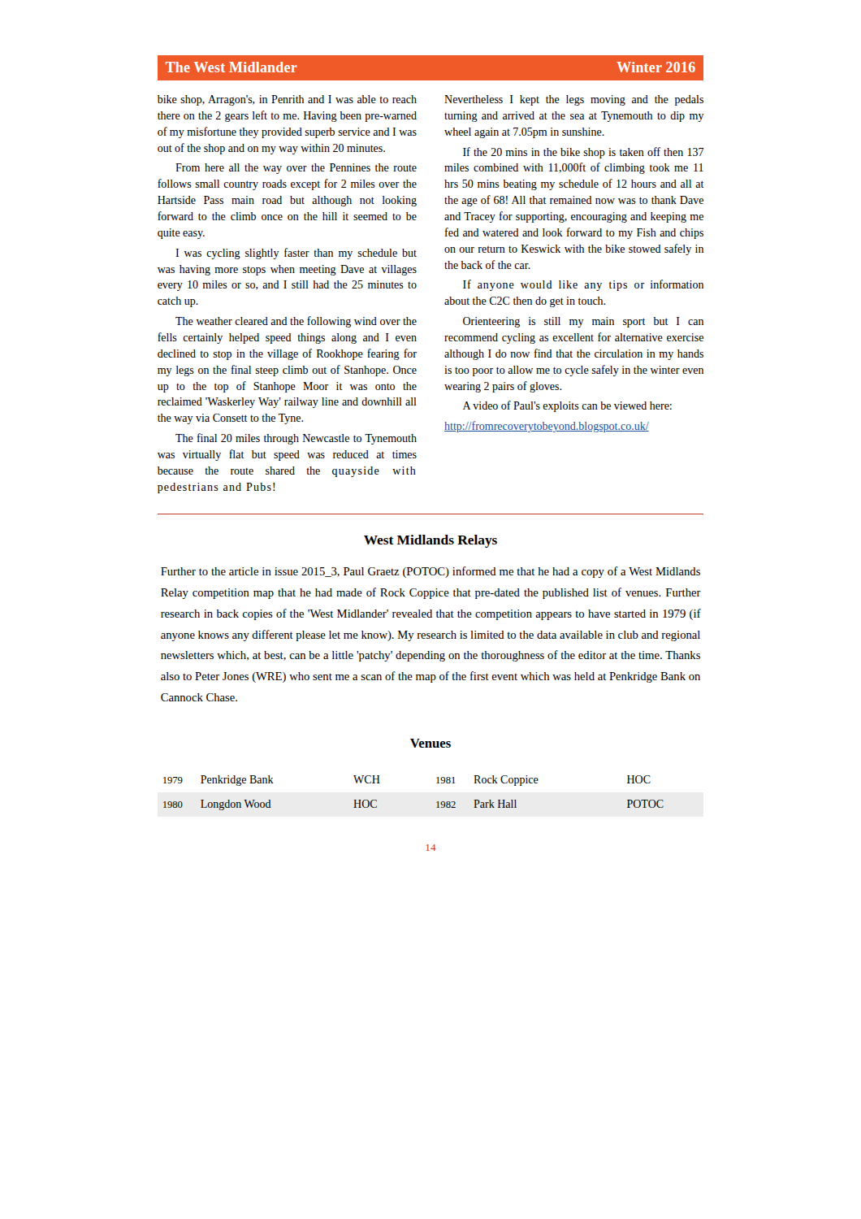The West Midlander Winter 2016
bike shop, Arragon's, in Penrith and I was able to reach there on the 2 gears left to me. Having been pre-warned of my misfortune they provided superb service and I was out of the shop and on my way within 20 minutes.
From here all the way over the Pennines the route follows small country roads except for 2 miles over the Hartside Pass main road but although not looking forward to the climb once on the hill it seemed to be quite easy.
I was cycling slightly faster than my schedule but was having more stops when meeting Dave at villages every 10 miles or so, and I still had the 25 minutes to catch up.
The weather cleared and the following wind over the fells certainly helped speed things along and I even declined to stop in the village of Rookhope fearing for my legs on the final steep climb out of Stanhope. Once up to the top of Stanhope Moor it was onto the reclaimed 'Waskerley Way' railway line and downhill all the way via Consett to the Tyne.
The final 20 miles through Newcastle to Tynemouth was virtually flat but speed was reduced at times because the route shared the quayside with pedestrians and Pubs!
Nevertheless I kept the legs moving and the pedals turning and arrived at the sea at Tynemouth to dip my wheel again at 7.05pm in sunshine.
If the 20 mins in the bike shop is taken off then 137 miles combined with 11,000ft of climbing took me 11 hrs 50 mins beating my schedule of 12 hours and all at the age of 68! All that remained now was to thank Dave and Tracey for supporting, encouraging and keeping me fed and watered and look forward to my Fish and chips on our return to Keswick with the bike stowed safely in the back of the car.
If anyone would like any tips or information about the C2C then do get in touch.
Orienteering is still my main sport but I can recommend cycling as excellent for alternative exercise although I do now find that the circulation in my hands is too poor to allow me to cycle safely in the winter even wearing 2 pairs of gloves.
A video of Paul's exploits can be viewed here:
http://fromrecoverytobeyond.blogspot.co.uk/
West Midlands Relays
Further to the article in issue 2015_3, Paul Graetz (POTOC) informed me that he had a copy of a West Midlands Relay competition map that he had made of Rock Coppice that pre-dated the published list of venues. Further research in back copies of the 'West Midlander' revealed that the competition appears to have started in 1979 (if anyone knows any different please let me know). My research is limited to the data available in club and regional newsletters which, at best, can be a little 'patchy' depending on the thoroughness of the editor at the time. Thanks also to Peter Jones (WRE) who sent me a scan of the map of the first event which was held at Penkridge Bank on Cannock Chase.
Venues
| 1979 | Penkridge Bank | WCH | 1981 | Rock Coppice | HOC |
| 1980 | Longdon Wood | HOC | 1982 | Park Hall | POTOC |
14